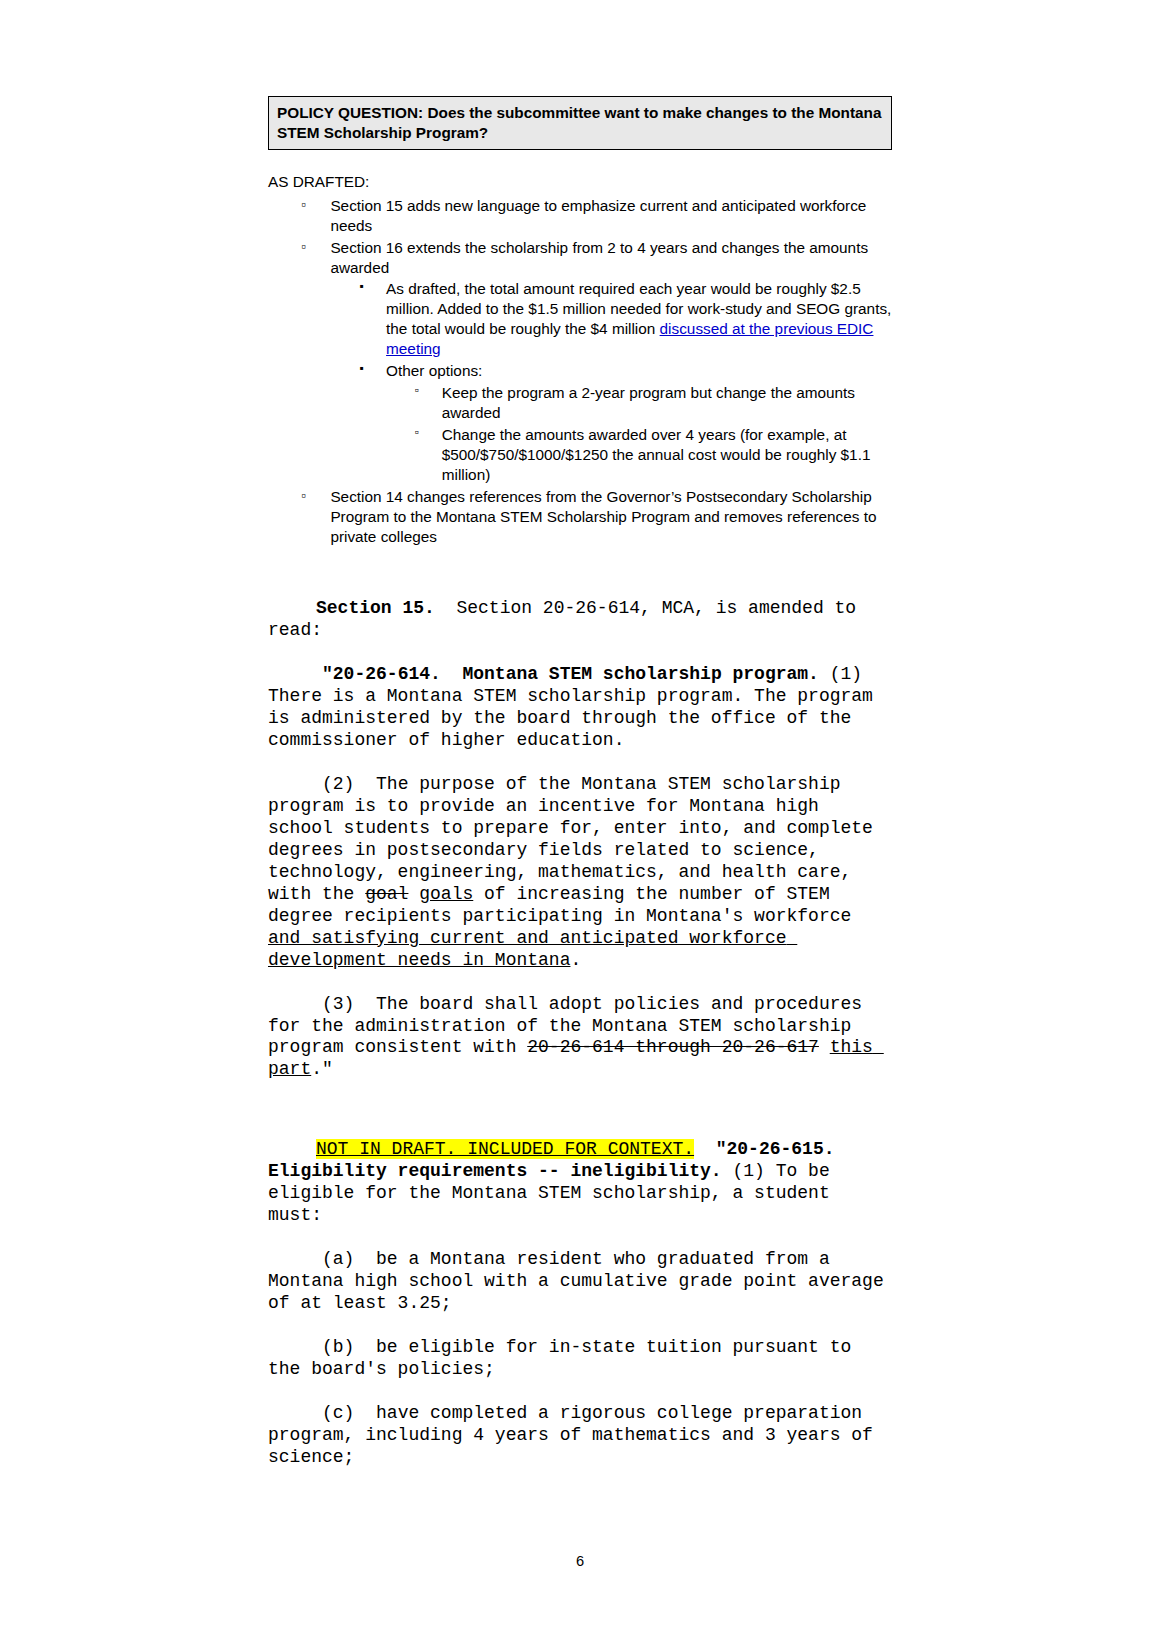POLICY QUESTION: Does the subcommittee want to make changes to the Montana STEM Scholarship Program?
AS DRAFTED:
Section 15 adds new language to emphasize current and anticipated workforce needs
Section 16 extends the scholarship from 2 to 4 years and changes the amounts awarded
As drafted, the total amount required each year would be roughly $2.5 million. Added to the $1.5 million needed for work-study and SEOG grants, the total would be roughly the $4 million discussed at the previous EDIC meeting
Other options:
Keep the program a 2-year program but change the amounts awarded
Change the amounts awarded over 4 years (for example, at $500/$750/$1000/$1250 the annual cost would be roughly $1.1 million)
Section 14 changes references from the Governor’s Postsecondary Scholarship Program to the Montana STEM Scholarship Program and removes references to private colleges
Section 15. Section 20-26-614, MCA, is amended to read:
"20-26-614. Montana STEM scholarship program. (1) There is a Montana STEM scholarship program. The program is administered by the board through the office of the commissioner of higher education.
(2) The purpose of the Montana STEM scholarship program is to provide an incentive for Montana high school students to prepare for, enter into, and complete degrees in postsecondary fields related to science, technology, engineering, mathematics, and health care, with the goal goals of increasing the number of STEM degree recipients participating in Montana's workforce and satisfying current and anticipated workforce development needs in Montana.
(3) The board shall adopt policies and procedures for the administration of the Montana STEM scholarship program consistent with 20-26-614 through 20-26-617 this part."
NOT IN DRAFT. INCLUDED FOR CONTEXT. "20-26-615. Eligibility requirements -- ineligibility. (1) To be eligible for the Montana STEM scholarship, a student must:
(a) be a Montana resident who graduated from a Montana high school with a cumulative grade point average of at least 3.25;
(b) be eligible for in-state tuition pursuant to the board's policies;
(c) have completed a rigorous college preparation program, including 4 years of mathematics and 3 years of science;
6